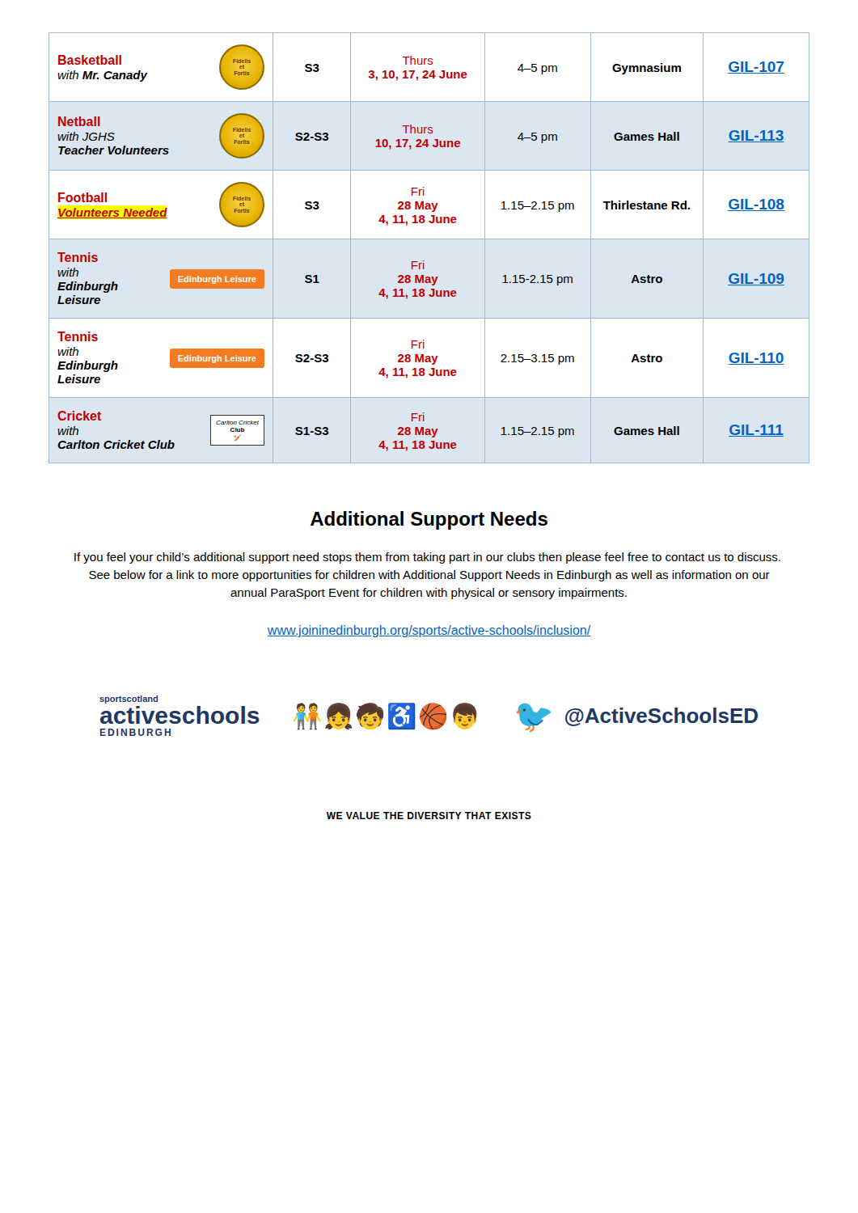| Basketball with Mr. Canady Fidelis et Fortis | S3 | Thurs 3, 10, 17, 24 June | 4–5 pm | Gymnasium | GIL-107 |
| Netball with JGHS Teacher Volunteers Fidelis et Fortis | S2-S3 | Thurs 10, 17, 24 June | 4–5 pm | Games Hall | GIL-113 |
| Football Volunteers Needed Fidelis et Fortis | S3 | Fri 28 May 4, 11, 18 June | 1.15–2.15 pm | Thirlestane Rd. | GIL-108 |
| Tennis with Edinburgh Leisure Edinburgh Leisure | S1 | Fri 28 May 4, 11, 18 June | 1.15-2.15 pm | Astro | GIL-109 |
| Tennis with Edinburgh Leisure Edinburgh Leisure | S2-S3 | Fri 28 May 4, 11, 18 June | 2.15–3.15 pm | Astro | GIL-110 |
| Cricket with Carlton Cricket Club Carlton Cricket Club 🏏 | S1-S3 | Fri 28 May 4, 11, 18 June | 1.15–2.15 pm | Games Hall | GIL-111 |
Additional Support Needs
If you feel your child’s additional support need stops them from taking part in our clubs then please feel free to contact us to discuss. See below for a link to more opportunities for children with Additional Support Needs in Edinburgh as well as information on our annual ParaSport Event for children with physical or sensory impairments.
www.joininedinburgh.org/sports/active-schools/inclusion/
sportscotland
activeschools
EDINBURGH
🧑‍🤝‍🧑👧🧒♿🏀👦
🐦 @ActiveSchoolsED
WE VALUE THE DIVERSITY THAT EXISTS